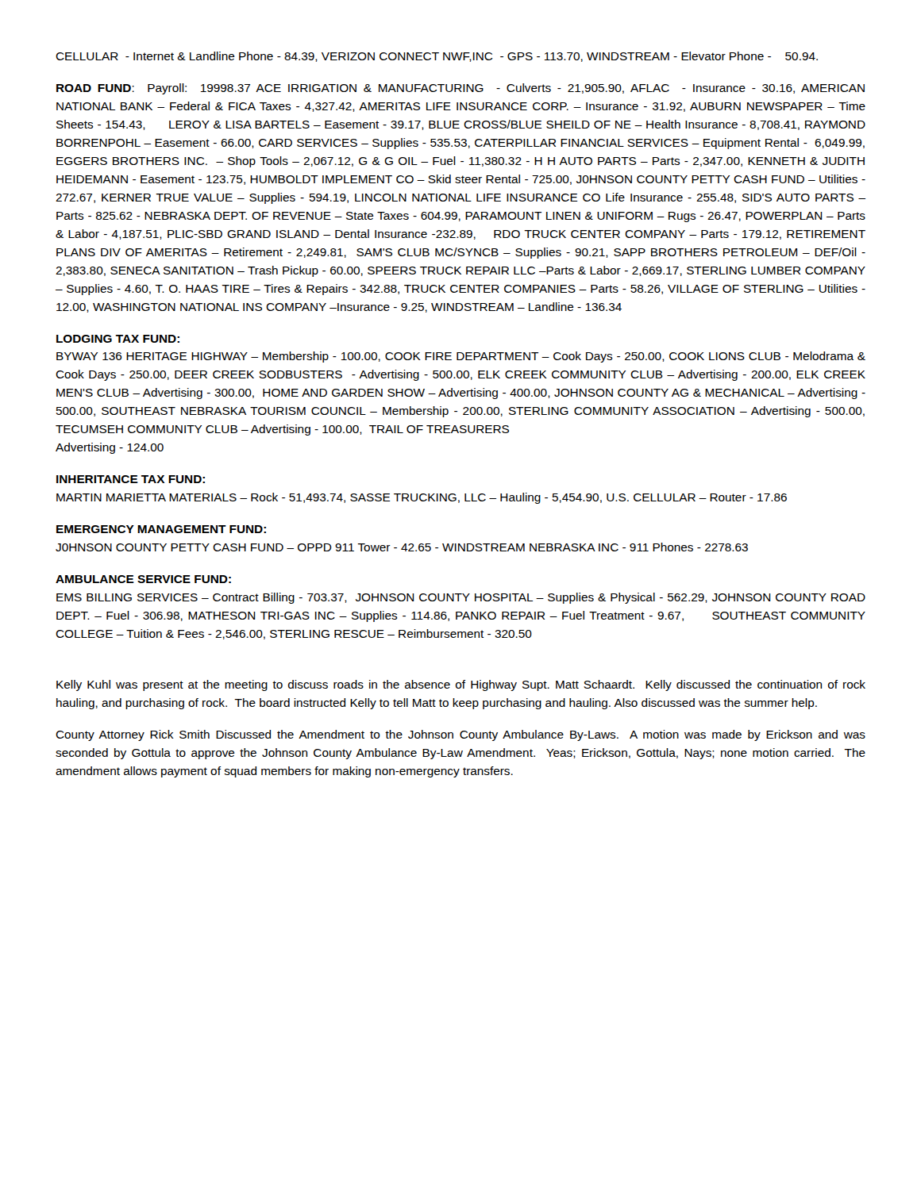CELLULAR - Internet & Landline Phone - 84.39, VERIZON CONNECT NWF,INC - GPS - 113.70, WINDSTREAM - Elevator Phone - 50.94.
ROAD FUND: Payroll: 19998.37 ACE IRRIGATION & MANUFACTURING - Culverts - 21,905.90, AFLAC - Insurance - 30.16, AMERICAN NATIONAL BANK – Federal & FICA Taxes - 4,327.42, AMERITAS LIFE INSURANCE CORP. – Insurance - 31.92, AUBURN NEWSPAPER – Time Sheets - 154.43, LEROY & LISA BARTELS – Easement - 39.17, BLUE CROSS/BLUE SHEILD OF NE – Health Insurance - 8,708.41, RAYMOND BORRENPOHL – Easement - 66.00, CARD SERVICES – Supplies - 535.53, CATERPILLAR FINANCIAL SERVICES – Equipment Rental - 6,049.99, EGGERS BROTHERS INC. – Shop Tools – 2,067.12, G & G OIL – Fuel - 11,380.32 - H H AUTO PARTS – Parts - 2,347.00, KENNETH & JUDITH HEIDEMANN - Easement - 123.75, HUMBOLDT IMPLEMENT CO – Skid steer Rental - 725.00, J0HNSON COUNTY PETTY CASH FUND – Utilities - 272.67, KERNER TRUE VALUE – Supplies - 594.19, LINCOLN NATIONAL LIFE INSURANCE CO Life Insurance - 255.48, SID'S AUTO PARTS – Parts - 825.62 - NEBRASKA DEPT. OF REVENUE – State Taxes - 604.99, PARAMOUNT LINEN & UNIFORM – Rugs - 26.47, POWERPLAN – Parts & Labor - 4,187.51, PLIC-SBD GRAND ISLAND – Dental Insurance -232.89, RDO TRUCK CENTER COMPANY – Parts - 179.12, RETIREMENT PLANS DIV OF AMERITAS – Retirement - 2,249.81, SAM'S CLUB MC/SYNCB – Supplies - 90.21, SAPP BROTHERS PETROLEUM – DEF/Oil - 2,383.80, SENECA SANITATION – Trash Pickup - 60.00, SPEERS TRUCK REPAIR LLC –Parts & Labor - 2,669.17, STERLING LUMBER COMPANY – Supplies - 4.60, T. O. HAAS TIRE – Tires & Repairs - 342.88, TRUCK CENTER COMPANIES – Parts - 58.26, VILLAGE OF STERLING – Utilities - 12.00, WASHINGTON NATIONAL INS COMPANY –Insurance - 9.25, WINDSTREAM – Landline - 136.34
LODGING TAX FUND:
BYWAY 136 HERITAGE HIGHWAY – Membership - 100.00, COOK FIRE DEPARTMENT – Cook Days - 250.00, COOK LIONS CLUB - Melodrama & Cook Days - 250.00, DEER CREEK SODBUSTERS - Advertising - 500.00, ELK CREEK COMMUNITY CLUB – Advertising - 200.00, ELK CREEK MEN'S CLUB – Advertising - 300.00, HOME AND GARDEN SHOW – Advertising - 400.00, JOHNSON COUNTY AG & MECHANICAL – Advertising - 500.00, SOUTHEAST NEBRASKA TOURISM COUNCIL – Membership - 200.00, STERLING COMMUNITY ASSOCIATION – Advertising - 500.00, TECUMSEH COMMUNITY CLUB – Advertising - 100.00, TRAIL OF TREASURERS
Advertising - 124.00
INHERITANCE TAX FUND:
MARTIN MARIETTA MATERIALS – Rock - 51,493.74, SASSE TRUCKING, LLC – Hauling - 5,454.90, U.S. CELLULAR – Router - 17.86
EMERGENCY MANAGEMENT FUND:
J0HNSON COUNTY PETTY CASH FUND – OPPD 911 Tower - 42.65 - WINDSTREAM NEBRASKA INC - 911 Phones - 2278.63
AMBULANCE SERVICE FUND:
EMS BILLING SERVICES – Contract Billing - 703.37, JOHNSON COUNTY HOSPITAL – Supplies & Physical - 562.29, JOHNSON COUNTY ROAD DEPT. – Fuel - 306.98, MATHESON TRI-GAS INC – Supplies - 114.86, PANKO REPAIR – Fuel Treatment - 9.67, SOUTHEAST COMMUNITY COLLEGE – Tuition & Fees - 2,546.00, STERLING RESCUE – Reimbursement - 320.50
Kelly Kuhl was present at the meeting to discuss roads in the absence of Highway Supt. Matt Schaardt. Kelly discussed the continuation of rock hauling, and purchasing of rock. The board instructed Kelly to tell Matt to keep purchasing and hauling. Also discussed was the summer help.
County Attorney Rick Smith Discussed the Amendment to the Johnson County Ambulance By-Laws. A motion was made by Erickson and was seconded by Gottula to approve the Johnson County Ambulance By-Law Amendment. Yeas; Erickson, Gottula, Nays; none motion carried. The amendment allows payment of squad members for making non-emergency transfers.